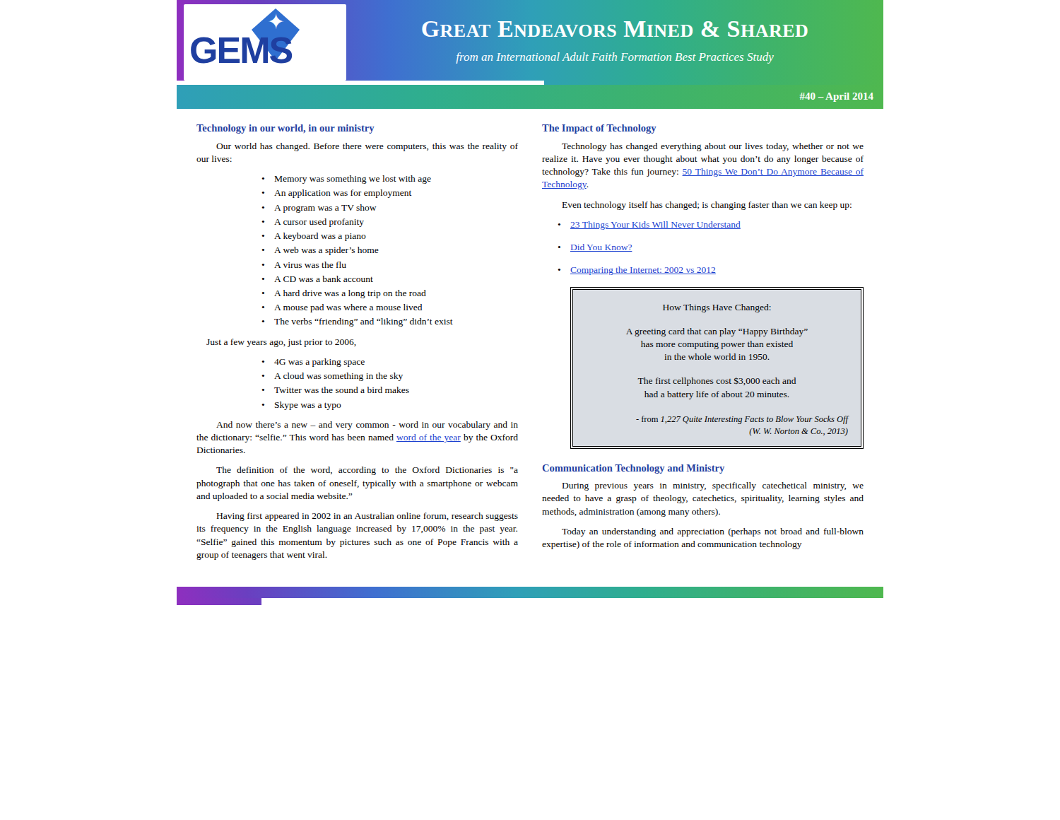✦
GEMS
GREAT ENDEAVORS MINED & SHARED
from an International Adult Faith Formation Best Practices Study
#40 – April 2014
Technology in our world, in our ministry
Our world has changed. Before there were computers, this was the reality of our lives:
Memory was something we lost with age
An application was for employment
A program was a TV show
A cursor used profanity
A keyboard was a piano
A web was a spider’s home
A virus was the flu
A CD was a bank account
A hard drive was a long trip on the road
A mouse pad was where a mouse lived
The verbs “friending” and “liking” didn’t exist
Just a few years ago, just prior to 2006,
4G was a parking space
A cloud was something in the sky
Twitter was the sound a bird makes
Skype was a typo
And now there’s a new – and very common - word in our vocabulary and in the dictionary: “selfie.” This word has been named word of the year by the Oxford Dictionaries.
The definition of the word, according to the Oxford Dictionaries is "a photograph that one has taken of oneself, typically with a smartphone or webcam and uploaded to a social media website.”
Having first appeared in 2002 in an Australian online forum, research suggests its frequency in the English language increased by 17,000% in the past year. “Selfie” gained this momentum by pictures such as one of Pope Francis with a group of teenagers that went viral.
The Impact of Technology
Technology has changed everything about our lives today, whether or not we realize it. Have you ever thought about what you don’t do any longer because of technology? Take this fun journey: 50 Things We Don’t Do Anymore Because of Technology.
Even technology itself has changed; is changing faster than we can keep up:
23 Things Your Kids Will Never Understand
Did You Know?
Comparing the Internet: 2002 vs 2012
How Things Have Changed:
A greeting card that can play “Happy Birthday”
has more computing power than existed
in the whole world in 1950.
The first cellphones cost $3,000 each and
had a battery life of about 20 minutes.
- from 1,227 Quite Interesting Facts to Blow Your Socks Off
(W. W. Norton & Co., 2013)
Communication Technology and Ministry
During previous years in ministry, specifically catechetical ministry, we needed to have a grasp of theology, catechetics, spirituality, learning styles and methods, administration (among many others).
Today an understanding and appreciation (perhaps not broad and full-blown expertise) of the role of information and communication technology